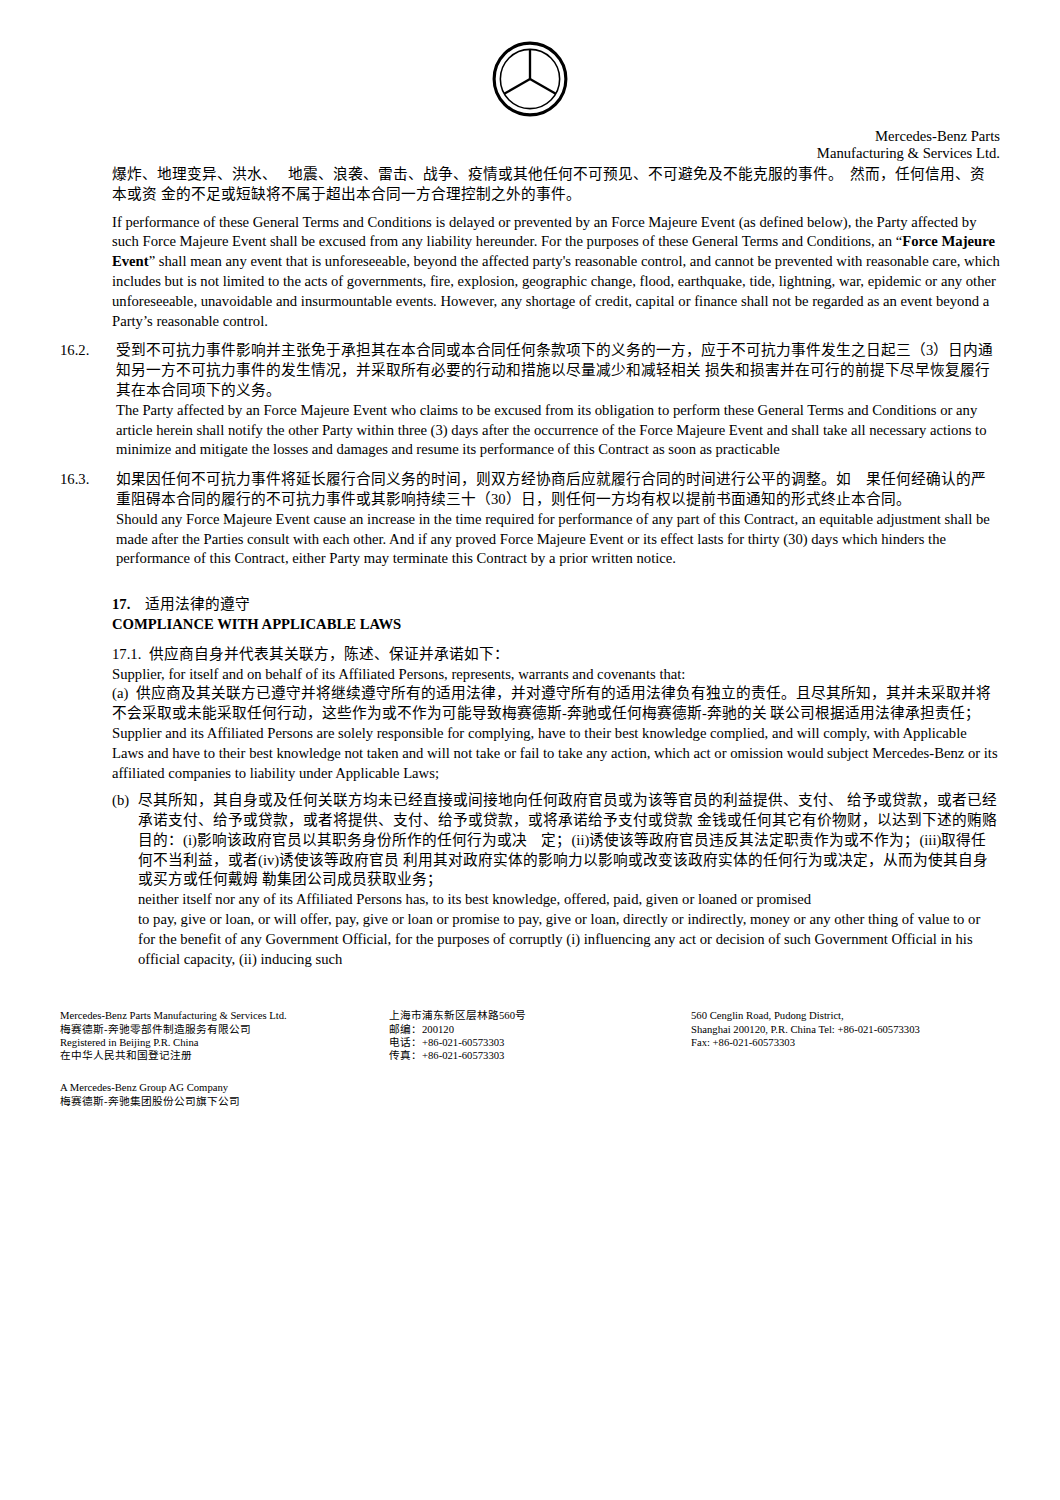Mercedes-Benz Parts
Manufacturing & Services Ltd.
爆炸、地理变异、洪水、 地震、浪袭、雷击、战争、疫情或其他任何不可预见、不可避免及不能克服的事件。 然而，任何信用、资本或资 金的不足或短缺将不属于超出本合同一方合理控制之外的事件。
If performance of these General Terms and Conditions is delayed or prevented by an Force Majeure Event (as defined below), the Party affected by such Force Majeure Event shall be excused from any liability hereunder. For the purposes of these General Terms and Conditions, an “Force Majeure Event” shall mean any event that is unforeseeable, beyond the affected party's reasonable control, and cannot be prevented with reasonable care, which includes but is not limited to the acts of governments, fire, explosion, geographic change, flood, earthquake, tide, lightning, war, epidemic or any other unforeseeable, unavoidable and insurmountable events. However, any shortage of credit, capital or finance shall not be regarded as an event beyond a Party’s reasonable control.
16.2.
受到不可抗力事件影响并主张免于承担其在本合同或本合同任何条款项下的义务的一方，应于不可抗力事件发生之日起三（3）日内通知另一方不可抗力事件的发生情况，并采取所有必要的行动和措施以尽量减少和减轻相关 损失和损害并在可行的前提下尽早恢复履行其在本合同项下的义务。
The Party affected by an Force Majeure Event who claims to be excused from its obligation to perform these General Terms and Conditions or any article herein shall notify the other Party within three (3) days after the occurrence of the Force Majeure Event and shall take all necessary actions to minimize and mitigate the losses and damages and resume its performance of this Contract as soon as practicable
16.3.
如果因任何不可抗力事件将延长履行合同义务的时间，则双方经协商后应就履行合同的时间进行公平的调整。如 果任何经确认的严重阻碍本合同的履行的不可抗力事件或其影响持续三十（30）日，则任何一方均有权以提前书面通知的形式终止本合同。
Should any Force Majeure Event cause an increase in the time required for performance of any part of this Contract, an equitable adjustment shall be made after the Parties consult with each other. And if any proved Force Majeure Event or its effect lasts for thirty (30) days which hinders the performance of this Contract, either Party may terminate this Contract by a prior written notice.
17. 适用法律的遵守 COMPLIANCE WITH APPLICABLE LAWS
17.1. 供应商自身并代表其关联方，陈述、保证并承诺如下：
Supplier, for itself and on behalf of its Affiliated Persons, represents, warrants and covenants that:
(a) 供应商及其关联方已遵守并将继续遵守所有的适用法律，并对遵守所有的适用法律负有独立的责任。且尽其所知，其并未采取并将不会采取或未能采取任何行动，这些作为或不作为可能导致梅赛德斯-奔驰或任何梅赛德斯-奔驰的关 联公司根据适用法律承担责任；
Supplier and its Affiliated Persons are solely responsible for complying, have to their best knowledge complied, and will comply, with Applicable Laws and have to their best knowledge not taken and will not take or fail to take any action, which act or omission would subject Mercedes-Benz or its affiliated companies to liability under Applicable Laws;
(b)
尽其所知，其自身或及任何关联方均未已经直接或间接地向任何政府官员或为该等官员的利益提供、支付、 给予或贷款，或者已经承诺支付、给予或贷款，或者将提供、支付、给予或贷款，或将承诺给予支付或贷款 金钱或任何其它有价物财，以达到下述的贿赂目的：(i)影响该政府官员以其职务身份所作的任何行为或决 定；(ii)诱使该等政府官员违反其法定职责作为或不作为；(iii)取得任何不当利益，或者(iv)诱使该等政府官员 利用其对政府实体的影响力以影响或改变该政府实体的任何行为或决定，从而为使其自身或买方或任何戴姆 勒集团公司成员获取业务；
neither itself nor any of its Affiliated Persons has, to its best knowledge, offered, paid, given or loaned or promised
to pay, give or loan, or will offer, pay, give or loan or promise to pay, give or loan, directly or indirectly, money or any other thing of value to or for the benefit of any Government Official, for the purposes of corruptly (i) influencing any act or decision of such Government Official in his official capacity, (ii) inducing such
Mercedes-Benz Parts Manufacturing & Services Ltd.
梅赛德斯-奔驰零部件制造服务有限公司
Registered in Beijing P.R. China
在中华人民共和国登记注册
上海市浦东新区层林路560号
邮编：200120
电话：+86-021-60573303
传真：+86-021-60573303
560 Cenglin Road, Pudong District,
Shanghai 200120, P.R. China Tel: +86-021-60573303
Fax: +86-021-60573303
A Mercedes-Benz Group AG Company
梅赛德斯-奔驰集团股份公司旗下公司